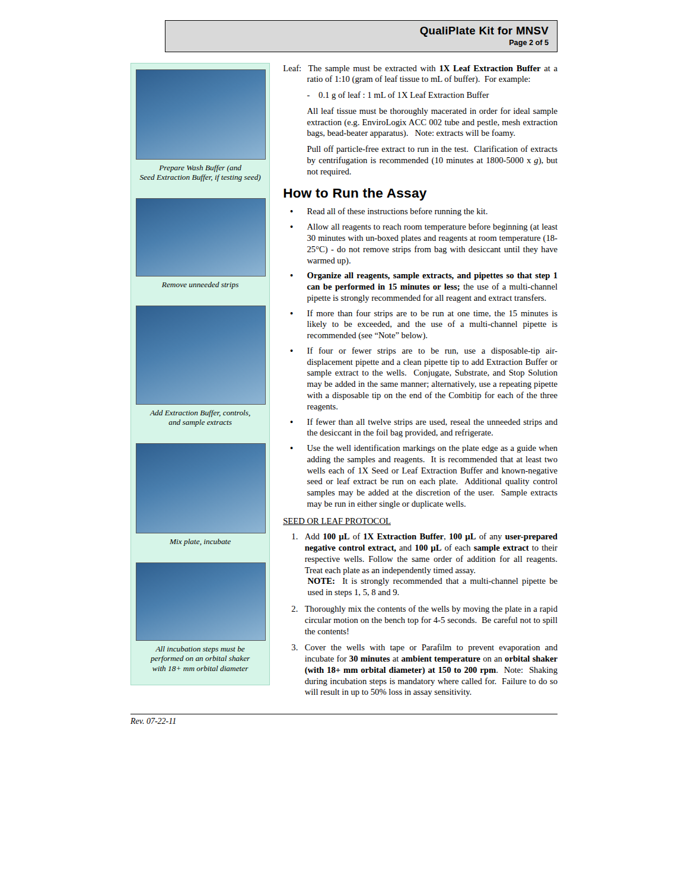QualiPlate Kit for MNSV
Page 2 of 5
Prepare Wash Buffer (and
Seed Extraction Buffer, if testing seed)
Remove unneeded strips
Add Extraction Buffer, controls,
and sample extracts
Mix plate, incubate
All incubation steps must be
performed on an orbital shaker
with 18+ mm orbital diameter
Leaf: The sample must be extracted with 1X Leaf Extraction Buffer at a ratio of 1:10 (gram of leaf tissue to mL of buffer). For example:
- 0.1 g of leaf : 1 mL of 1X Leaf Extraction Buffer
All leaf tissue must be thoroughly macerated in order for ideal sample extraction (e.g. EnviroLogix ACC 002 tube and pestle, mesh extraction bags, bead-beater apparatus). Note: extracts will be foamy.
Pull off particle-free extract to run in the test. Clarification of extracts by centrifugation is recommended (10 minutes at 1800-5000 x g), but not required.
How to Run the Assay
Read all of these instructions before running the kit.
Allow all reagents to reach room temperature before beginning (at least 30 minutes with un-boxed plates and reagents at room temperature (18-25°C) - do not remove strips from bag with desiccant until they have warmed up).
Organize all reagents, sample extracts, and pipettes so that step 1 can be performed in 15 minutes or less; the use of a multi-channel pipette is strongly recommended for all reagent and extract transfers.
If more than four strips are to be run at one time, the 15 minutes is likely to be exceeded, and the use of a multi-channel pipette is recommended (see “Note” below).
If four or fewer strips are to be run, use a disposable-tip air-displacement pipette and a clean pipette tip to add Extraction Buffer or sample extract to the wells. Conjugate, Substrate, and Stop Solution may be added in the same manner; alternatively, use a repeating pipette with a disposable tip on the end of the Combitip for each of the three reagents.
If fewer than all twelve strips are used, reseal the unneeded strips and the desiccant in the foil bag provided, and refrigerate.
Use the well identification markings on the plate edge as a guide when adding the samples and reagents. It is recommended that at least two wells each of 1X Seed or Leaf Extraction Buffer and known-negative seed or leaf extract be run on each plate. Additional quality control samples may be added at the discretion of the user. Sample extracts may be run in either single or duplicate wells.
SEED OR LEAF PROTOCOL
Add 100 µL of 1X Extraction Buffer, 100 µL of any user-prepared negative control extract, and 100 µL of each sample extract to their respective wells. Follow the same order of addition for all reagents. Treat each plate as an independently timed assay.
NOTE: It is strongly recommended that a multi-channel pipette be used in steps 1, 5, 8 and 9.
Thoroughly mix the contents of the wells by moving the plate in a rapid circular motion on the bench top for 4-5 seconds. Be careful not to spill the contents!
Cover the wells with tape or Parafilm to prevent evaporation and incubate for 30 minutes at ambient temperature on an orbital shaker (with 18+ mm orbital diameter) at 150 to 200 rpm. Note: Shaking during incubation steps is mandatory where called for. Failure to do so will result in up to 50% loss in assay sensitivity.
Rev. 07-22-11